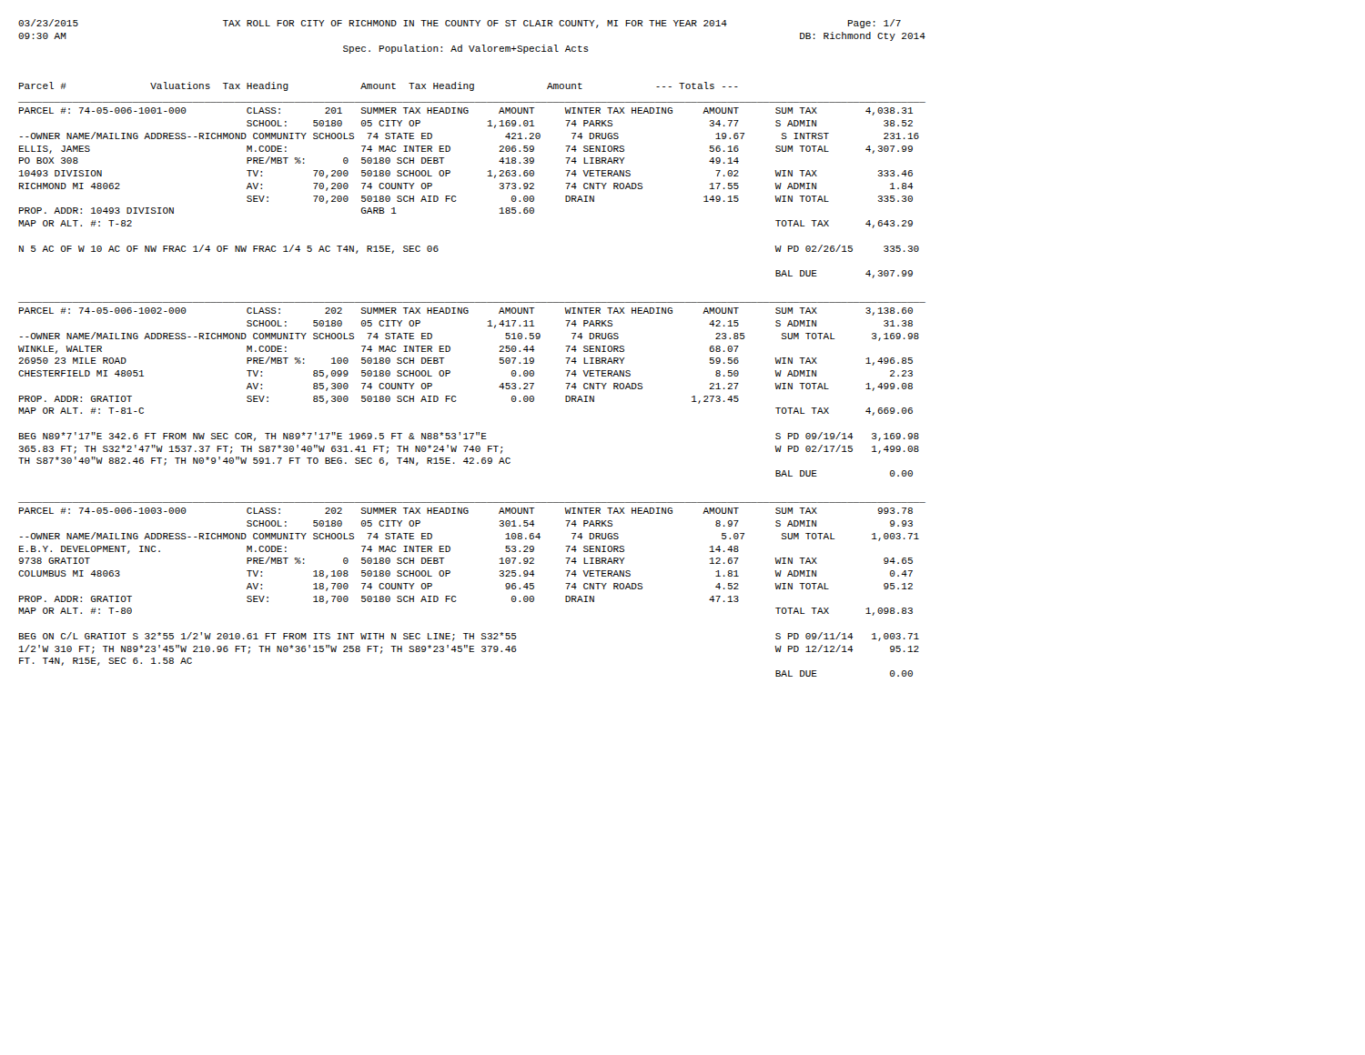03/23/2015                        TAX ROLL FOR CITY OF RICHMOND IN THE COUNTY OF ST CLAIR COUNTY, MI FOR THE YEAR 2014                    Page: 1/7
09:30 AM                                                                                                                          DB: Richmond Cty 2014
                                                      Spec. Population: Ad Valorem+Special Acts


Parcel #              Valuations  Tax Heading            Amount  Tax Heading            Amount            --- Totals ---
_______________________________________________________________________________________________________________________________________________________
PARCEL #: 74-05-006-1001-000          CLASS:       201   SUMMER TAX HEADING     AMOUNT     WINTER TAX HEADING     AMOUNT      SUM TAX        4,038.31
                                      SCHOOL:    50180   05 CITY OP           1,169.01     74 PARKS                34.77      S ADMIN           38.52
--OWNER NAME/MAILING ADDRESS--RICHMOND COMMUNITY SCHOOLS  74 STATE ED            421.20     74 DRUGS                19.67      S INTRST         231.16
ELLIS, JAMES                          M.CODE:            74 MAC INTER ED        206.59     74 SENIORS              56.16      SUM TOTAL      4,307.99
PO BOX 308                            PRE/MBT %:      0  50180 SCH DEBT         418.39     74 LIBRARY              49.14
10493 DIVISION                        TV:        70,200  50180 SCHOOL OP      1,263.60     74 VETERANS              7.02      WIN TAX          333.46
RICHMOND MI 48062                     AV:        70,200  74 COUNTY OP           373.92     74 CNTY ROADS           17.55      W ADMIN            1.84
                                      SEV:       70,200  50180 SCH AID FC         0.00     DRAIN                  149.15      WIN TOTAL        335.30
PROP. ADDR: 10493 DIVISION                               GARB 1                 185.60
MAP OR ALT. #: T-82                                                                                                           TOTAL TAX      4,643.29

N 5 AC OF W 10 AC OF NW FRAC 1/4 OF NW FRAC 1/4 5 AC T4N, R15E, SEC 06                                                        W PD 02/26/15     335.30

                                                                                                                              BAL DUE        4,307.99

_______________________________________________________________________________________________________________________________________________________
PARCEL #: 74-05-006-1002-000          CLASS:       202   SUMMER TAX HEADING     AMOUNT     WINTER TAX HEADING     AMOUNT      SUM TAX        3,138.60
                                      SCHOOL:    50180   05 CITY OP           1,417.11     74 PARKS                42.15      S ADMIN           31.38
--OWNER NAME/MAILING ADDRESS--RICHMOND COMMUNITY SCHOOLS  74 STATE ED            510.59     74 DRUGS                23.85      SUM TOTAL      3,169.98
WINKLE, WALTER                        M.CODE:            74 MAC INTER ED        250.44     74 SENIORS              68.07
26950 23 MILE ROAD                    PRE/MBT %:    100  50180 SCH DEBT         507.19     74 LIBRARY              59.56      WIN TAX        1,496.85
CHESTERFIELD MI 48051                 TV:        85,099  50180 SCHOOL OP          0.00     74 VETERANS              8.50      W ADMIN            2.23
                                      AV:        85,300  74 COUNTY OP           453.27     74 CNTY ROADS           21.27      WIN TOTAL      1,499.08
PROP. ADDR: GRATIOT                   SEV:       85,300  50180 SCH AID FC         0.00     DRAIN                1,273.45
MAP OR ALT. #: T-81-C                                                                                                         TOTAL TAX      4,669.06

BEG N89*7'17"E 342.6 FT FROM NW SEC COR, TH N89*7'17"E 1969.5 FT & N88*53'17"E                                                S PD 09/19/14   3,169.98
365.83 FT; TH S32*2'47"W 1537.37 FT; TH S87*30'40"W 631.41 FT; TH N0*24'W 740 FT;                                             W PD 02/17/15   1,499.08
TH S87*30'40"W 882.46 FT; TH N0*9'40"W 591.7 FT TO BEG. SEC 6, T4N, R15E. 42.69 AC
                                                                                                                              BAL DUE            0.00

_______________________________________________________________________________________________________________________________________________________
PARCEL #: 74-05-006-1003-000          CLASS:       202   SUMMER TAX HEADING     AMOUNT     WINTER TAX HEADING     AMOUNT      SUM TAX          993.78
                                      SCHOOL:    50180   05 CITY OP             301.54     74 PARKS                 8.97      S ADMIN            9.93
--OWNER NAME/MAILING ADDRESS--RICHMOND COMMUNITY SCHOOLS  74 STATE ED            108.64     74 DRUGS                 5.07      SUM TOTAL      1,003.71
E.B.Y. DEVELOPMENT, INC.              M.CODE:            74 MAC INTER ED         53.29     74 SENIORS              14.48
9738 GRATIOT                          PRE/MBT %:      0  50180 SCH DEBT         107.92     74 LIBRARY              12.67      WIN TAX           94.65
COLUMBUS MI 48063                     TV:        18,108  50180 SCHOOL OP        325.94     74 VETERANS              1.81      W ADMIN            0.47
                                      AV:        18,700  74 COUNTY OP            96.45     74 CNTY ROADS            4.52      WIN TOTAL         95.12
PROP. ADDR: GRATIOT                   SEV:       18,700  50180 SCH AID FC         0.00     DRAIN                   47.13
MAP OR ALT. #: T-80                                                                                                           TOTAL TAX      1,098.83

BEG ON C/L GRATIOT S 32*55 1/2'W 2010.61 FT FROM ITS INT WITH N SEC LINE; TH S32*55                                           S PD 09/11/14   1,003.71
1/2'W 310 FT; TH N89*23'45"W 210.96 FT; TH N0*36'15"W 258 FT; TH S89*23'45"E 379.46                                           W PD 12/12/14      95.12
FT. T4N, R15E, SEC 6. 1.58 AC
                                                                                                                              BAL DUE            0.00